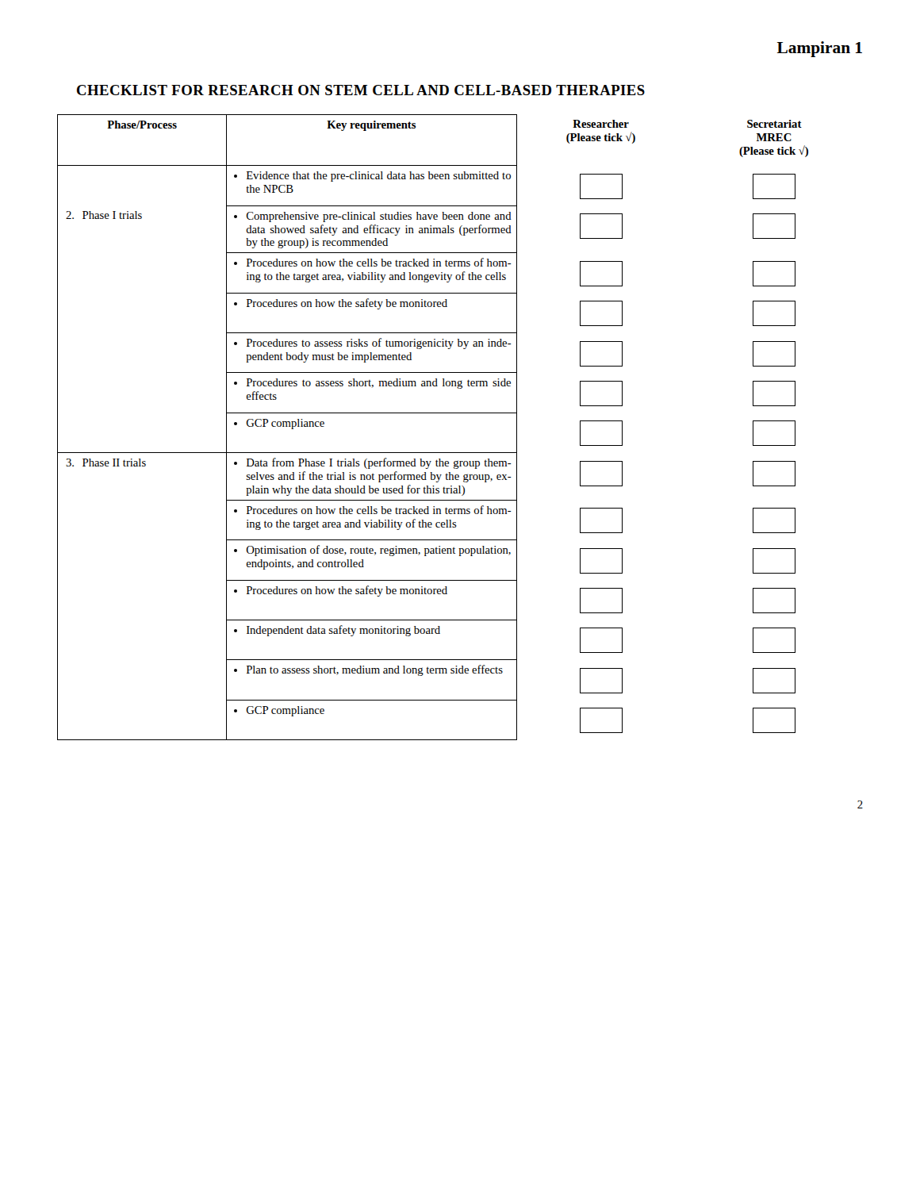Lampiran 1
CHECKLIST FOR RESEARCH ON STEM CELL AND CELL-BASED THERAPIES
| Phase/Process | Key requirements | Researcher (Please tick √) | Secretariat MREC (Please tick √) |
| --- | --- | --- | --- |
| | Evidence that the pre-clinical data has been submitted to the NPCB | | |
| 2. Phase I trials | Comprehensive pre-clinical studies have been done and data showed safety and efficacy in animals (performed by the group) is recommended | | |
| | Procedures on how the cells be tracked in terms of homing to the target area, viability and longevity of the cells | | |
| | Procedures on how the safety be monitored | | |
| | Procedures to assess risks of tumorigenicity by an independent body must be implemented | | |
| | Procedures to assess short, medium and long term side effects | | |
| | GCP compliance | | |
| 3. Phase II trials | Data from Phase I trials (performed by the group themselves and if the trial is not performed by the group, explain why the data should be used for this trial) | | |
| | Procedures on how the cells be tracked in terms of homing to the target area and viability of the cells | | |
| | Optimisation of dose, route, regimen, patient population, endpoints, and controlled | | |
| | Procedures on how the safety be monitored | | |
| | Independent data safety monitoring board | | |
| | Plan to assess short, medium and long term side effects | | |
| | GCP compliance | | |
2